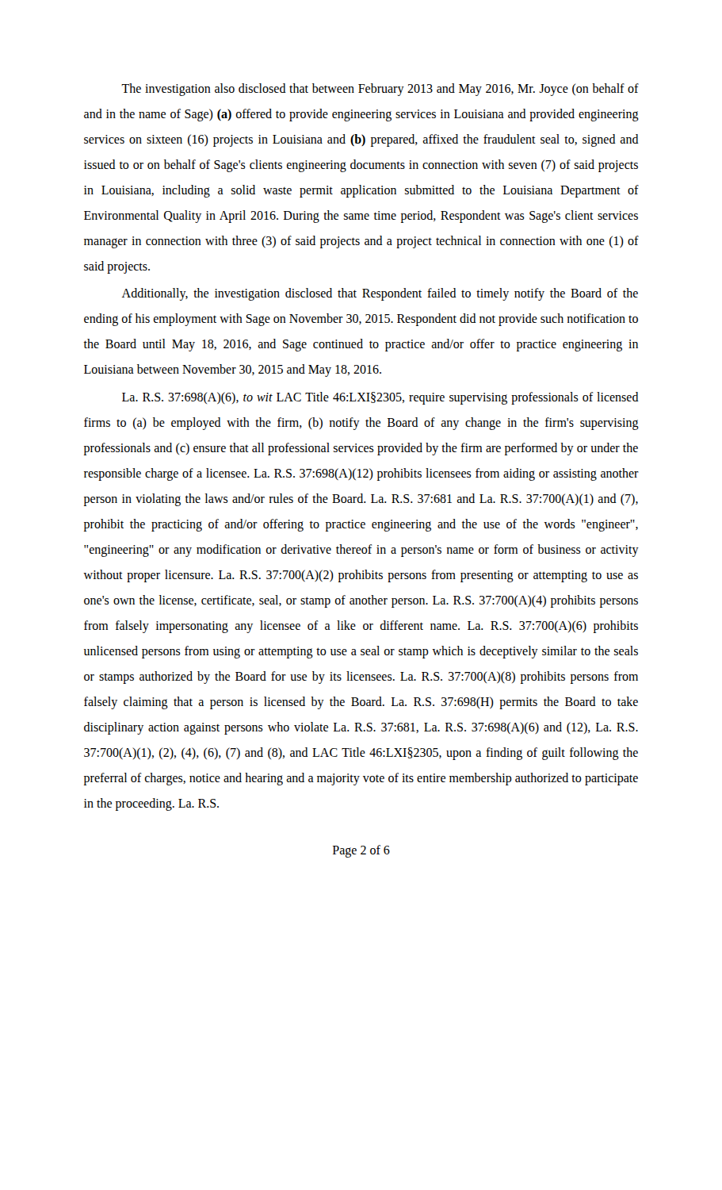The investigation also disclosed that between February 2013 and May 2016, Mr. Joyce (on behalf of and in the name of Sage) (a) offered to provide engineering services in Louisiana and provided engineering services on sixteen (16) projects in Louisiana and (b) prepared, affixed the fraudulent seal to, signed and issued to or on behalf of Sage's clients engineering documents in connection with seven (7) of said projects in Louisiana, including a solid waste permit application submitted to the Louisiana Department of Environmental Quality in April 2016. During the same time period, Respondent was Sage's client services manager in connection with three (3) of said projects and a project technical in connection with one (1) of said projects.
Additionally, the investigation disclosed that Respondent failed to timely notify the Board of the ending of his employment with Sage on November 30, 2015. Respondent did not provide such notification to the Board until May 18, 2016, and Sage continued to practice and/or offer to practice engineering in Louisiana between November 30, 2015 and May 18, 2016.
La. R.S. 37:698(A)(6), to wit LAC Title 46:LXI§2305, require supervising professionals of licensed firms to (a) be employed with the firm, (b) notify the Board of any change in the firm's supervising professionals and (c) ensure that all professional services provided by the firm are performed by or under the responsible charge of a licensee. La. R.S. 37:698(A)(12) prohibits licensees from aiding or assisting another person in violating the laws and/or rules of the Board. La. R.S. 37:681 and La. R.S. 37:700(A)(1) and (7), prohibit the practicing of and/or offering to practice engineering and the use of the words "engineer", "engineering" or any modification or derivative thereof in a person's name or form of business or activity without proper licensure. La. R.S. 37:700(A)(2) prohibits persons from presenting or attempting to use as one's own the license, certificate, seal, or stamp of another person. La. R.S. 37:700(A)(4) prohibits persons from falsely impersonating any licensee of a like or different name. La. R.S. 37:700(A)(6) prohibits unlicensed persons from using or attempting to use a seal or stamp which is deceptively similar to the seals or stamps authorized by the Board for use by its licensees. La. R.S. 37:700(A)(8) prohibits persons from falsely claiming that a person is licensed by the Board. La. R.S. 37:698(H) permits the Board to take disciplinary action against persons who violate La. R.S. 37:681, La. R.S. 37:698(A)(6) and (12), La. R.S. 37:700(A)(1), (2), (4), (6), (7) and (8), and LAC Title 46:LXI§2305, upon a finding of guilt following the preferral of charges, notice and hearing and a majority vote of its entire membership authorized to participate in the proceeding. La. R.S.
Page 2 of 6